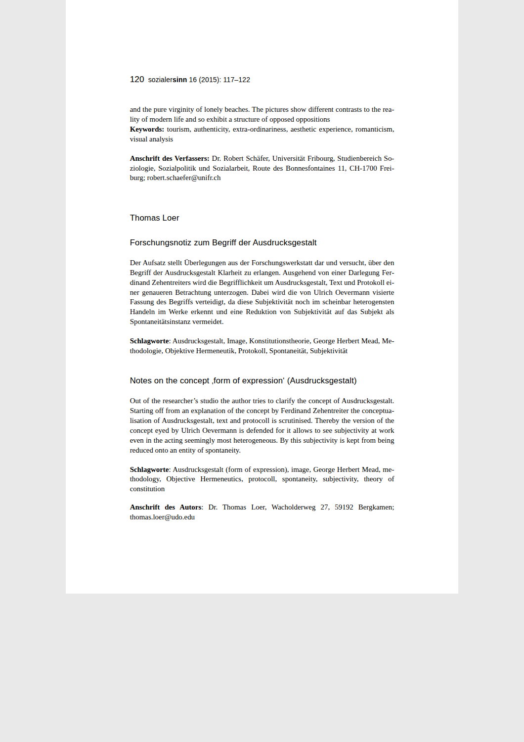120 sozialersinn 16 (2015): 117–122
and the pure virginity of lonely beaches. The pictures show different contrasts to the reality of modern life and so exhibit a structure of opposed oppositions
Keywords: tourism, authenticity, extra-ordinariness, aesthetic experience, romanticism, visual analysis
Anschrift des Verfassers: Dr. Robert Schäfer, Universität Fribourg, Studienbereich Soziologie, Sozialpolitik und Sozialarbeit, Route des Bonnesfontaines 11, CH-1700 Freiburg; robert.schaefer@unifr.ch
Thomas Loer
Forschungsnotiz zum Begriff der Ausdrucksgestalt
Der Aufsatz stellt Überlegungen aus der Forschungswerkstatt dar und versucht, über den Begriff der Ausdrucksgestalt Klarheit zu erlangen. Ausgehend von einer Darlegung Ferdinand Zehentreiters wird die Begrifflichkeit um Ausdrucksgestalt, Text und Protokoll einer genaueren Betrachtung unterzogen. Dabei wird die von Ulrich Oevermann visierte Fassung des Begriffs verteidigt, da diese Subjektivität noch im scheinbar heterogensten Handeln im Werke erkennt und eine Reduktion von Subjektivität auf das Subjekt als Spontaneitätsinstanz vermeidet.
Schlagworte: Ausdrucksgestalt, Image, Konstitutionstheorie, George Herbert Mead, Methodologie, Objektive Hermeneutik, Protokoll, Spontaneität, Subjektivität
Notes on the concept ‚form of expression‘ (Ausdrucksgestalt)
Out of the researcher’s studio the author tries to clarify the concept of Ausdrucksgestalt. Starting off from an explanation of the concept by Ferdinand Zehentreiter the conceptualisation of Ausdrucksgestalt, text and protocoll is scrutinised. Thereby the version of the concept eyed by Ulrich Oevermann is defended for it allows to see subjectivity at work even in the acting seemingly most heterogeneous. By this subjectivity is kept from being reduced onto an entity of spontaneity.
Schlagworte: Ausdrucksgestalt (form of expression), image, George Herbert Mead, methodology, Objective Hermeneutics, protocoll, spontaneity, subjectivity, theory of constitution
Anschrift des Autors: Dr. Thomas Loer, Wacholderweg 27, 59192 Bergkamen; thomas.loer@udo.edu